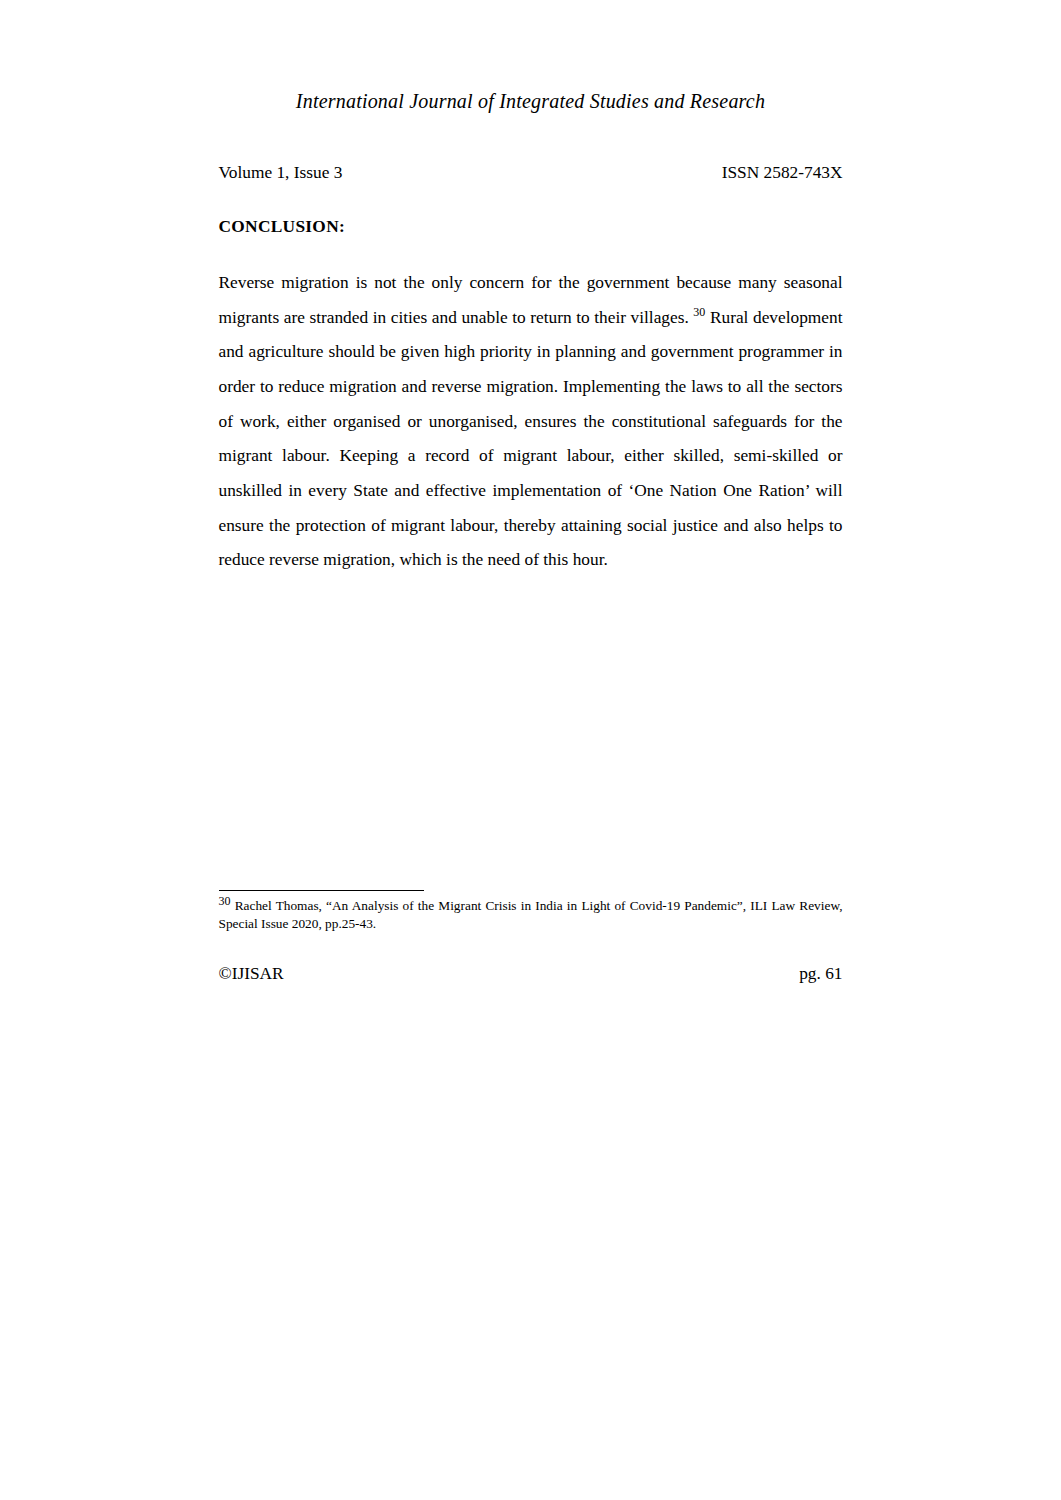International Journal of Integrated Studies and Research
Volume 1, Issue 3 ISSN 2582-743X
CONCLUSION:
Reverse migration is not the only concern for the government because many seasonal migrants are stranded in cities and unable to return to their villages. 30 Rural development and agriculture should be given high priority in planning and government programmer in order to reduce migration and reverse migration. Implementing the laws to all the sectors of work, either organised or unorganised, ensures the constitutional safeguards for the migrant labour. Keeping a record of migrant labour, either skilled, semi-skilled or unskilled in every State and effective implementation of ‘One Nation One Ration’ will ensure the protection of migrant labour, thereby attaining social justice and also helps to reduce reverse migration, which is the need of this hour.
30 Rachel Thomas, “An Analysis of the Migrant Crisis in India in Light of Covid-19 Pandemic”, ILI Law Review, Special Issue 2020, pp.25-43.
©IJISAR pg. 61